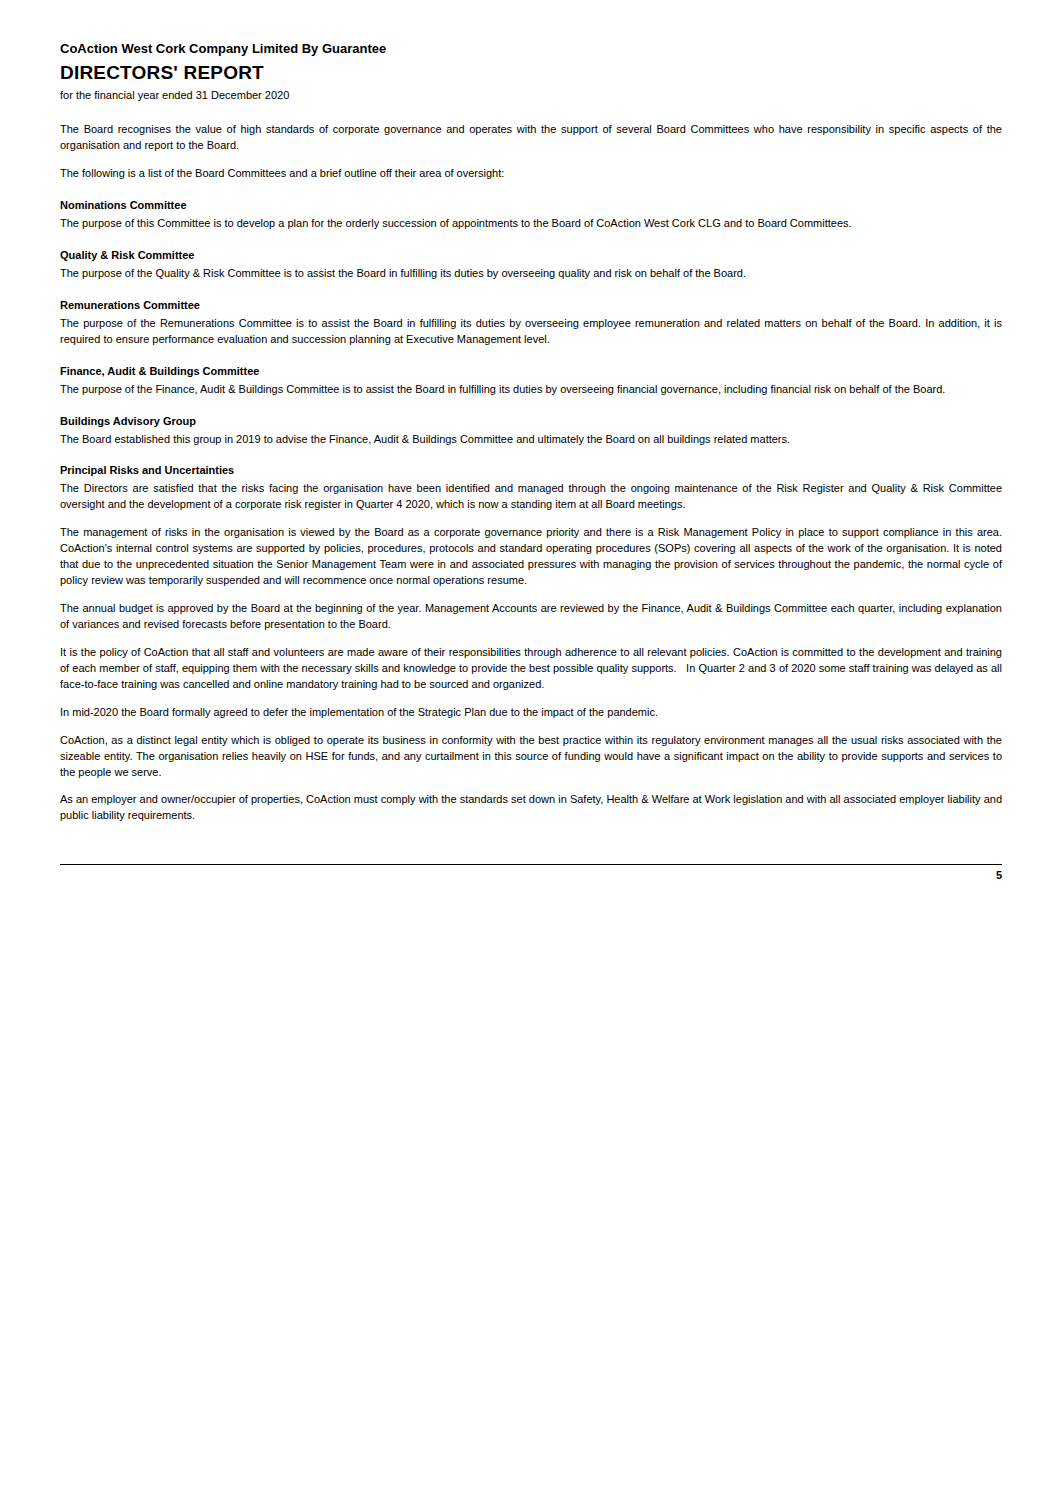CoAction West Cork Company Limited By Guarantee
DIRECTORS' REPORT
for the financial year ended 31 December 2020
The Board recognises the value of high standards of corporate governance and operates with the support of several Board Committees who have responsibility in specific aspects of the organisation and report to the Board.
The following is a list of the Board Committees and a brief outline off their area of oversight:
Nominations Committee
The purpose of this Committee is to develop a plan for the orderly succession of appointments to the Board of CoAction West Cork CLG and to Board Committees.
Quality & Risk Committee
The purpose of the Quality & Risk Committee is to assist the Board in fulfilling its duties by overseeing quality and risk on behalf of the Board.
Remunerations Committee
The purpose of the Remunerations Committee is to assist the Board in fulfilling its duties by overseeing employee remuneration and related matters on behalf of the Board. In addition, it is required to ensure performance evaluation and succession planning at Executive Management level.
Finance, Audit & Buildings Committee
The purpose of the Finance, Audit & Buildings Committee is to assist the Board in fulfilling its duties by overseeing financial governance, including financial risk on behalf of the Board.
Buildings Advisory Group
The Board established this group in 2019 to advise the Finance, Audit & Buildings Committee and ultimately the Board on all buildings related matters.
Principal Risks and Uncertainties
The Directors are satisfied that the risks facing the organisation have been identified and managed through the ongoing maintenance of the Risk Register and Quality & Risk Committee oversight and the development of a corporate risk register in Quarter 4 2020, which is now a standing item at all Board meetings.
The management of risks in the organisation is viewed by the Board as a corporate governance priority and there is a Risk Management Policy in place to support compliance in this area. CoAction's internal control systems are supported by policies, procedures, protocols and standard operating procedures (SOPs) covering all aspects of the work of the organisation. It is noted that due to the unprecedented situation the Senior Management Team were in and associated pressures with managing the provision of services throughout the pandemic, the normal cycle of policy review was temporarily suspended and will recommence once normal operations resume.
The annual budget is approved by the Board at the beginning of the year. Management Accounts are reviewed by the Finance, Audit & Buildings Committee each quarter, including explanation of variances and revised forecasts before presentation to the Board.
It is the policy of CoAction that all staff and volunteers are made aware of their responsibilities through adherence to all relevant policies. CoAction is committed to the development and training of each member of staff, equipping them with the necessary skills and knowledge to provide the best possible quality supports. In Quarter 2 and 3 of 2020 some staff training was delayed as all face-to-face training was cancelled and online mandatory training had to be sourced and organized.
In mid-2020 the Board formally agreed to defer the implementation of the Strategic Plan due to the impact of the pandemic.
CoAction, as a distinct legal entity which is obliged to operate its business in conformity with the best practice within its regulatory environment manages all the usual risks associated with the sizeable entity. The organisation relies heavily on HSE for funds, and any curtailment in this source of funding would have a significant impact on the ability to provide supports and services to the people we serve.
As an employer and owner/occupier of properties, CoAction must comply with the standards set down in Safety, Health & Welfare at Work legislation and with all associated employer liability and public liability requirements.
5